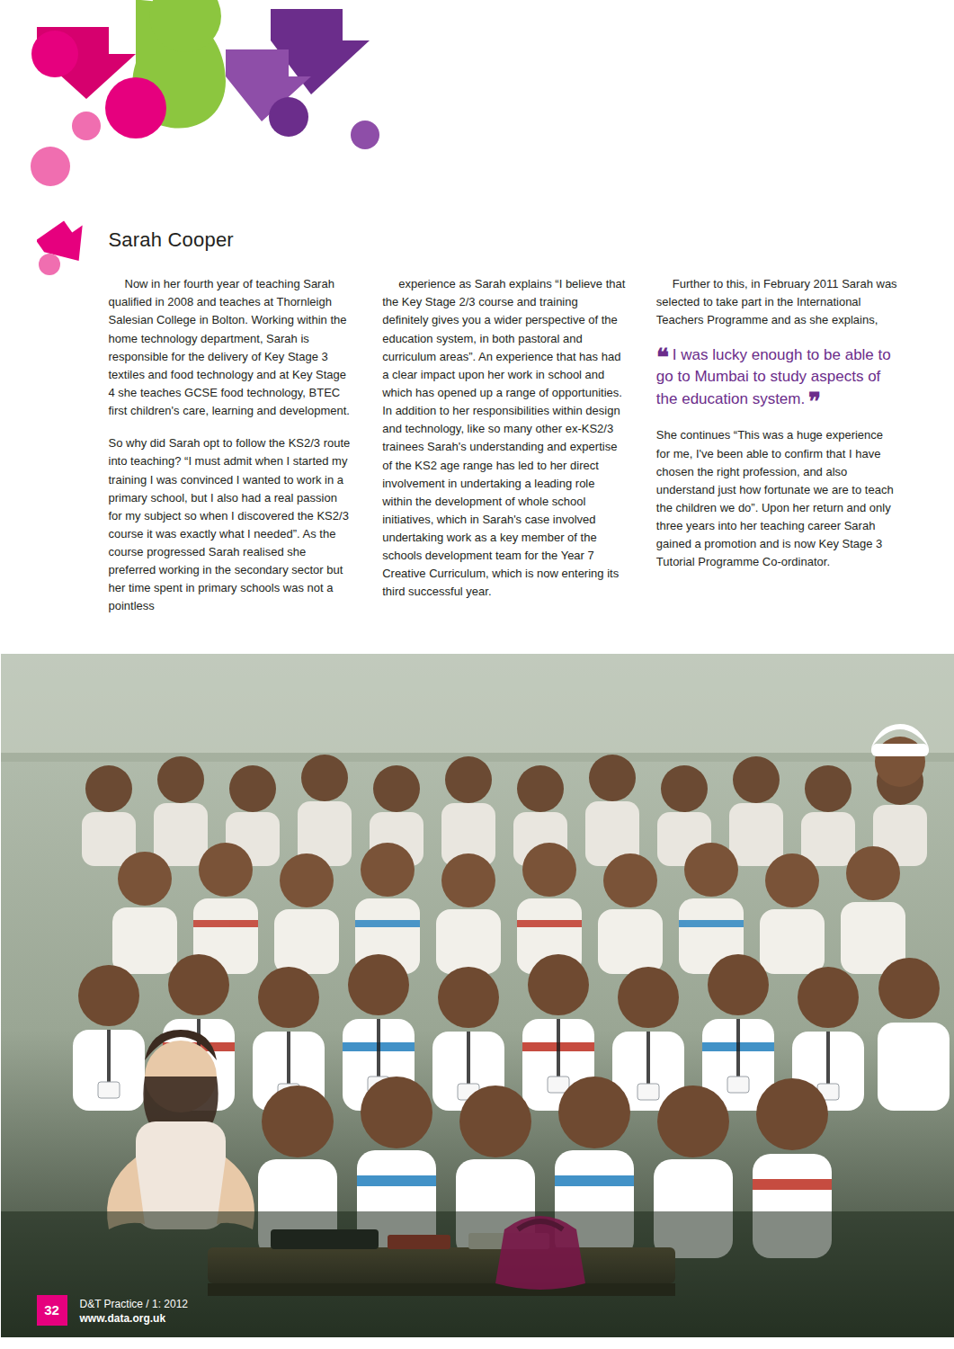Sarah Cooper
Now in her fourth year of teaching Sarah qualified in 2008 and teaches at Thornleigh Salesian College in Bolton. Working within the home technology department, Sarah is responsible for the delivery of Key Stage 3 textiles and food technology and at Key Stage 4 she teaches GCSE food technology, BTEC first children's care, learning and development.
So why did Sarah opt to follow the KS2/3 route into teaching? “I must admit when I started my training I was convinced I wanted to work in a primary school, but I also had a real passion for my subject so when I discovered the KS2/3 course it was exactly what I needed”. As the course progressed Sarah realised she preferred working in the secondary sector but her time spent in primary schools was not a pointless
experience as Sarah explains “I believe that the Key Stage 2/3 course and training definitely gives you a wider perspective of the education system, in both pastoral and curriculum areas”. An experience that has had a clear impact upon her work in school and which has opened up a range of opportunities. In addition to her responsibilities within design and technology, like so many other ex-KS2/3 trainees Sarah's understanding and expertise of the KS2 age range has led to her direct involvement in undertaking a leading role within the development of whole school initiatives, which in Sarah's case involved undertaking work as a key member of the schools development team for the Year 7 Creative Curriculum, which is now entering its third successful year.
Further to this, in February 2011 Sarah was selected to take part in the International Teachers Programme and as she explains,
❝I was lucky enough to be able to go to Mumbai to study aspects of the education system.❞
She continues “This was a huge experience for me, I've been able to confirm that I have chosen the right profession, and also understand just how fortunate we are to teach the children we do”. Upon her return and only three years into her teaching career Sarah gained a promotion and is now Key Stage 3 Tutorial Programme Co-ordinator.
32
D&T Practice / 1: 2012 www.data.org.uk